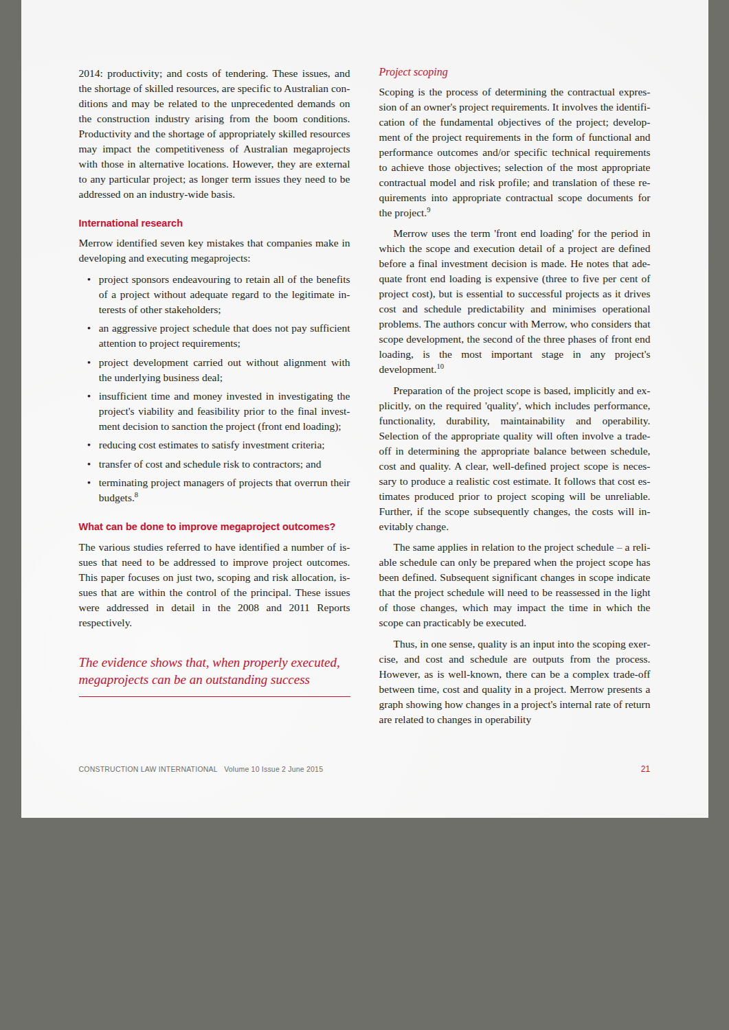2014: productivity; and costs of tendering. These issues, and the shortage of skilled resources, are specific to Australian conditions and may be related to the unprecedented demands on the construction industry arising from the boom conditions. Productivity and the shortage of appropriately skilled resources may impact the competitiveness of Australian megaprojects with those in alternative locations. However, they are external to any particular project; as longer term issues they need to be addressed on an industry-wide basis.
International research
Merrow identified seven key mistakes that companies make in developing and executing megaprojects:
project sponsors endeavouring to retain all of the benefits of a project without adequate regard to the legitimate interests of other stakeholders;
an aggressive project schedule that does not pay sufficient attention to project requirements;
project development carried out without alignment with the underlying business deal;
insufficient time and money invested in investigating the project's viability and feasibility prior to the final investment decision to sanction the project (front end loading);
reducing cost estimates to satisfy investment criteria;
transfer of cost and schedule risk to contractors; and
terminating project managers of projects that overrun their budgets.8
What can be done to improve megaproject outcomes?
The various studies referred to have identified a number of issues that need to be addressed to improve project outcomes. This paper focuses on just two, scoping and risk allocation, issues that are within the control of the principal. These issues were addressed in detail in the 2008 and 2011 Reports respectively.
The evidence shows that, when properly executed, megaprojects can be an outstanding success
Project scoping
Scoping is the process of determining the contractual expression of an owner's project requirements. It involves the identification of the fundamental objectives of the project; development of the project requirements in the form of functional and performance outcomes and/or specific technical requirements to achieve those objectives; selection of the most appropriate contractual model and risk profile; and translation of these requirements into appropriate contractual scope documents for the project.9
Merrow uses the term 'front end loading' for the period in which the scope and execution detail of a project are defined before a final investment decision is made. He notes that adequate front end loading is expensive (three to five per cent of project cost), but is essential to successful projects as it drives cost and schedule predictability and minimises operational problems. The authors concur with Merrow, who considers that scope development, the second of the three phases of front end loading, is the most important stage in any project's development.10
Preparation of the project scope is based, implicitly and explicitly, on the required 'quality', which includes performance, functionality, durability, maintainability and operability. Selection of the appropriate quality will often involve a trade-off in determining the appropriate balance between schedule, cost and quality. A clear, well-defined project scope is necessary to produce a realistic cost estimate. It follows that cost estimates produced prior to project scoping will be unreliable. Further, if the scope subsequently changes, the costs will inevitably change.
The same applies in relation to the project schedule – a reliable schedule can only be prepared when the project scope has been defined. Subsequent significant changes in scope indicate that the project schedule will need to be reassessed in the light of those changes, which may impact the time in which the scope can practicably be executed.
Thus, in one sense, quality is an input into the scoping exercise, and cost and schedule are outputs from the process. However, as is well-known, there can be a complex trade-off between time, cost and quality in a project. Merrow presents a graph showing how changes in a project's internal rate of return are related to changes in operability
CONSTRUCTION LAW INTERNATIONAL Volume 10 Issue 2 June 2015 21